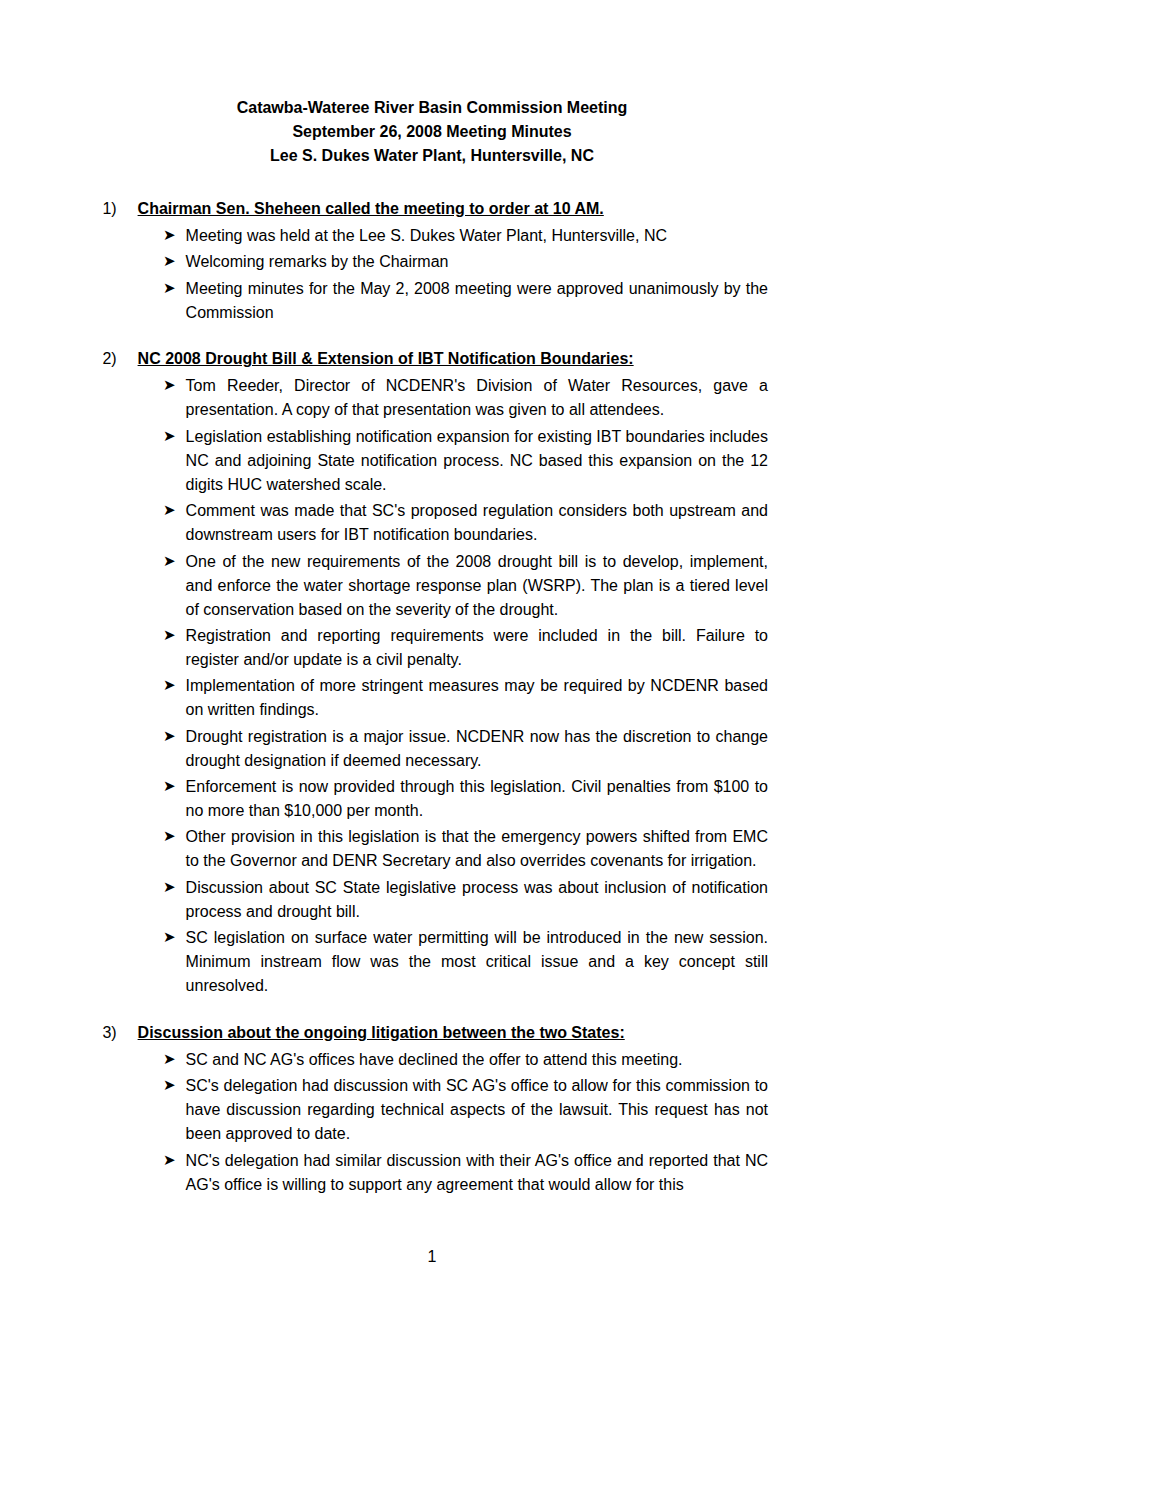Catawba-Wateree River Basin Commission Meeting
September 26, 2008 Meeting Minutes
Lee S. Dukes Water Plant, Huntersville, NC
Chairman Sen. Sheheen called the meeting to order at 10 AM.
Meeting was held at the Lee S. Dukes Water Plant, Huntersville, NC
Welcoming remarks by the Chairman
Meeting minutes for the May 2, 2008 meeting were approved unanimously by the Commission
NC 2008 Drought Bill & Extension of IBT Notification Boundaries:
Tom Reeder, Director of NCDENR's Division of Water Resources, gave a presentation. A copy of that presentation was given to all attendees.
Legislation establishing notification expansion for existing IBT boundaries includes NC and adjoining State notification process. NC based this expansion on the 12 digits HUC watershed scale.
Comment was made that SC's proposed regulation considers both upstream and downstream users for IBT notification boundaries.
One of the new requirements of the 2008 drought bill is to develop, implement, and enforce the water shortage response plan (WSRP). The plan is a tiered level of conservation based on the severity of the drought.
Registration and reporting requirements were included in the bill. Failure to register and/or update is a civil penalty.
Implementation of more stringent measures may be required by NCDENR based on written findings.
Drought registration is a major issue. NCDENR now has the discretion to change drought designation if deemed necessary.
Enforcement is now provided through this legislation. Civil penalties from $100 to no more than $10,000 per month.
Other provision in this legislation is that the emergency powers shifted from EMC to the Governor and DENR Secretary and also overrides covenants for irrigation.
Discussion about SC State legislative process was about inclusion of notification process and drought bill.
SC legislation on surface water permitting will be introduced in the new session. Minimum instream flow was the most critical issue and a key concept still unresolved.
Discussion about the ongoing litigation between the two States:
SC and NC AG's offices have declined the offer to attend this meeting.
SC's delegation had discussion with SC AG's office to allow for this commission to have discussion regarding technical aspects of the lawsuit. This request has not been approved to date.
NC's delegation had similar discussion with their AG's office and reported that NC AG's office is willing to support any agreement that would allow for this
1